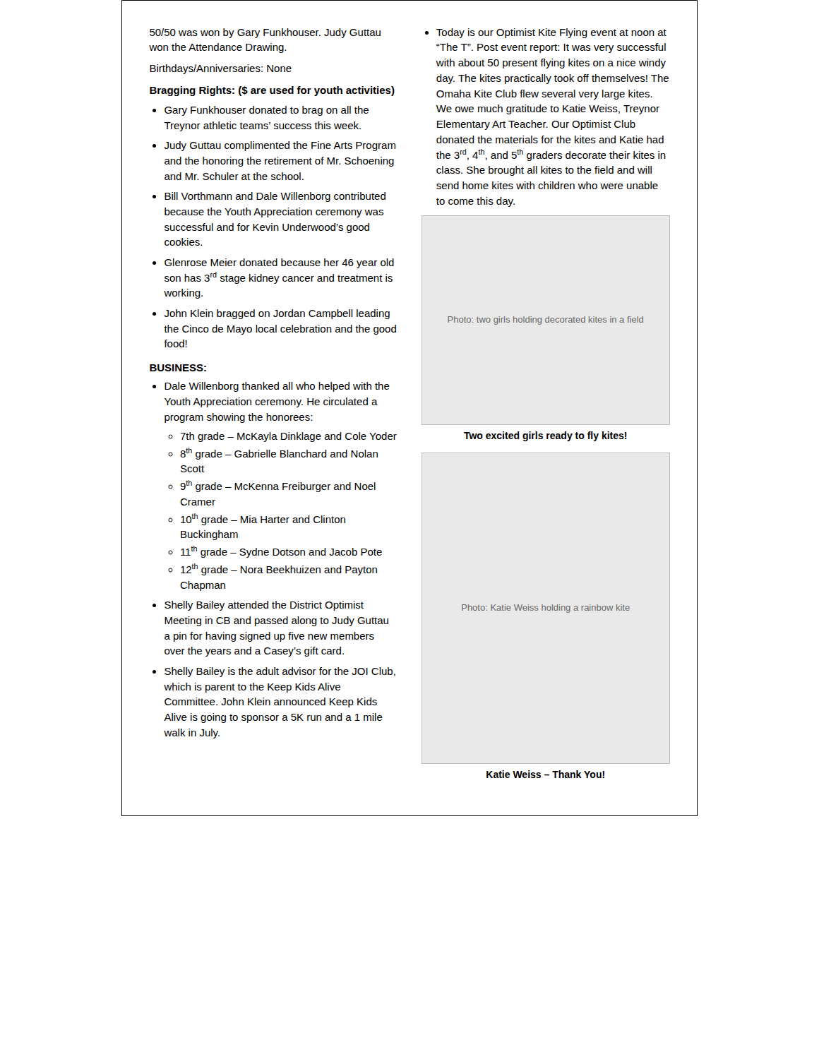50/50 was won by Gary Funkhouser. Judy Guttau won the Attendance Drawing.
Birthdays/Anniversaries: None
Bragging Rights: ($ are used for youth activities)
Gary Funkhouser donated to brag on all the Treynor athletic teams’ success this week.
Judy Guttau complimented the Fine Arts Program and the honoring the retirement of Mr. Schoening and Mr. Schuler at the school.
Bill Vorthmann and Dale Willenborg contributed because the Youth Appreciation ceremony was successful and for Kevin Underwood’s good cookies.
Glenrose Meier donated because her 46 year old son has 3rd stage kidney cancer and treatment is working.
John Klein bragged on Jordan Campbell leading the Cinco de Mayo local celebration and the good food!
BUSINESS:
Dale Willenborg thanked all who helped with the Youth Appreciation ceremony. He circulated a program showing the honorees:
7th grade – McKayla Dinklage and Cole Yoder
8th grade – Gabrielle Blanchard and Nolan Scott
9th grade – McKenna Freiburger and Noel Cramer
10th grade – Mia Harter and Clinton Buckingham
11th grade – Sydne Dotson and Jacob Pote
12th grade – Nora Beekhuizen and Payton Chapman
Shelly Bailey attended the District Optimist Meeting in CB and passed along to Judy Guttau a pin for having signed up five new members over the years and a Casey’s gift card.
Shelly Bailey is the adult advisor for the JOI Club, which is parent to the Keep Kids Alive Committee. John Klein announced Keep Kids Alive is going to sponsor a 5K run and a 1 mile walk in July.
Today is our Optimist Kite Flying event at noon at “The T”. Post event report: It was very successful with about 50 present flying kites on a nice windy day. The kites practically took off themselves! The Omaha Kite Club flew several very large kites. We owe much gratitude to Katie Weiss, Treynor Elementary Art Teacher. Our Optimist Club donated the materials for the kites and Katie had the 3rd, 4th, and 5th graders decorate their kites in class. She brought all kites to the field and will send home kites with children who were unable to come this day.
Photo: two girls holding decorated kites in a field
Two excited girls ready to fly kites!
Photo: Katie Weiss holding a rainbow kite
Katie Weiss – Thank You!